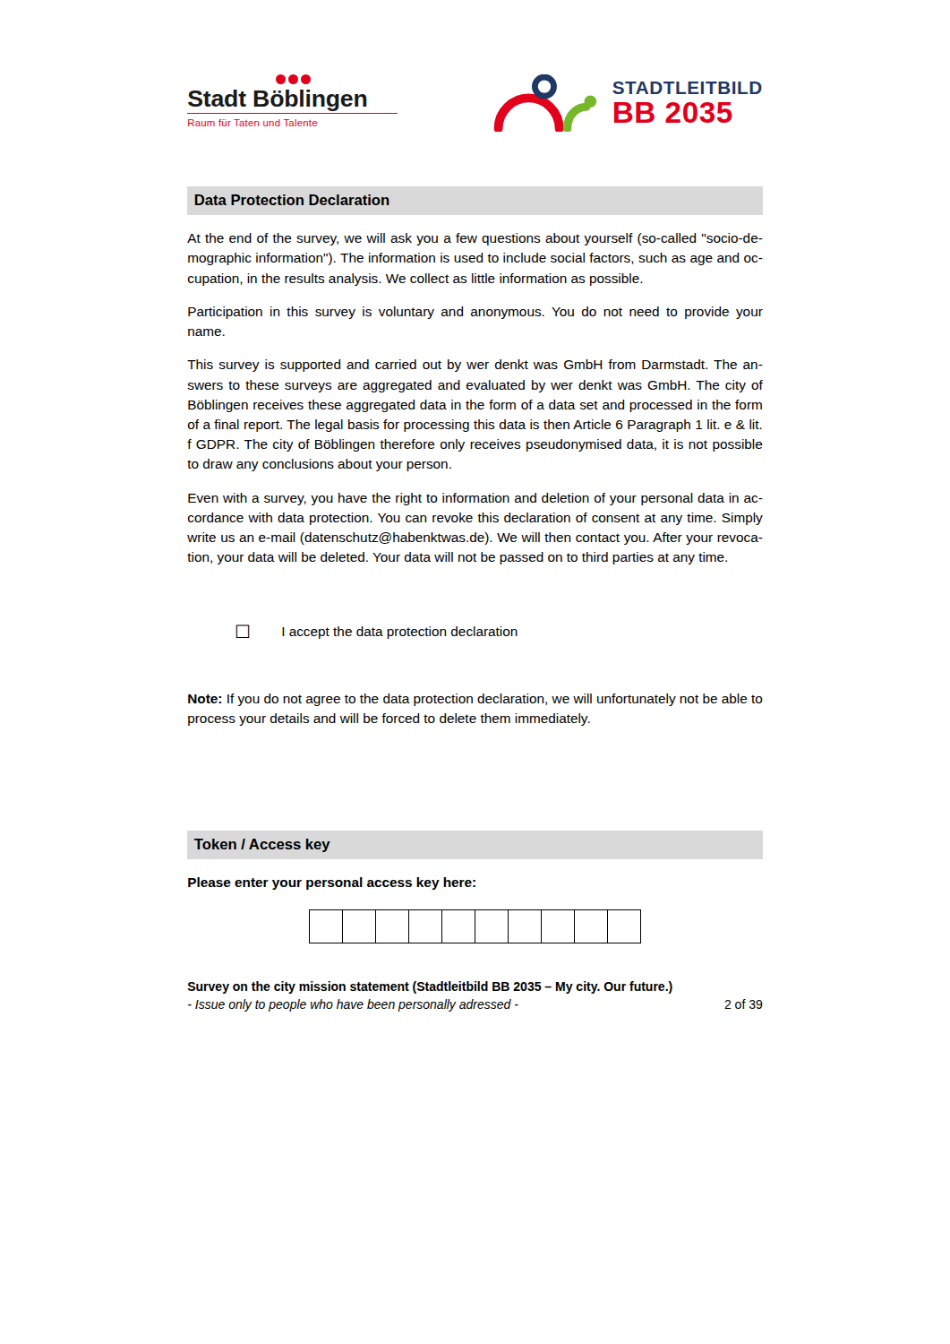Stadt Böblingen
Raum für Taten und Talente
STADTLEITBILD
BB 2035
Data Protection Declaration
At the end of the survey, we will ask you a few questions about yourself (so-called "socio-demographic information"). The information is used to include social factors, such as age and occupation, in the results analysis. We collect as little information as possible.
Participation in this survey is voluntary and anonymous. You do not need to provide your name.
This survey is supported and carried out by wer denkt was GmbH from Darmstadt. The answers to these surveys are aggregated and evaluated by wer denkt was GmbH. The city of Böblingen receives these aggregated data in the form of a data set and processed in the form of a final report. The legal basis for processing this data is then Article 6 Paragraph 1 lit. e & lit. f GDPR. The city of Böblingen therefore only receives pseudonymised data, it is not possible to draw any conclusions about your person.
Even with a survey, you have the right to information and deletion of your personal data in accordance with data protection. You can revoke this declaration of consent at any time. Simply write us an e-mail (datenschutz@habenktwas.de). We will then contact you. After your revocation, your data will be deleted. Your data will not be passed on to third parties at any time.
☐
I accept the data protection declaration
Note: If you do not agree to the data protection declaration, we will unfortunately not be able to process your details and will be forced to delete them immediately.
Token / Access key
Please enter your personal access key here:
Survey on the city mission statement (Stadtleitbild BB 2035 – My city. Our future.)
- Issue only to people who have been personally adressed - 2 of 39